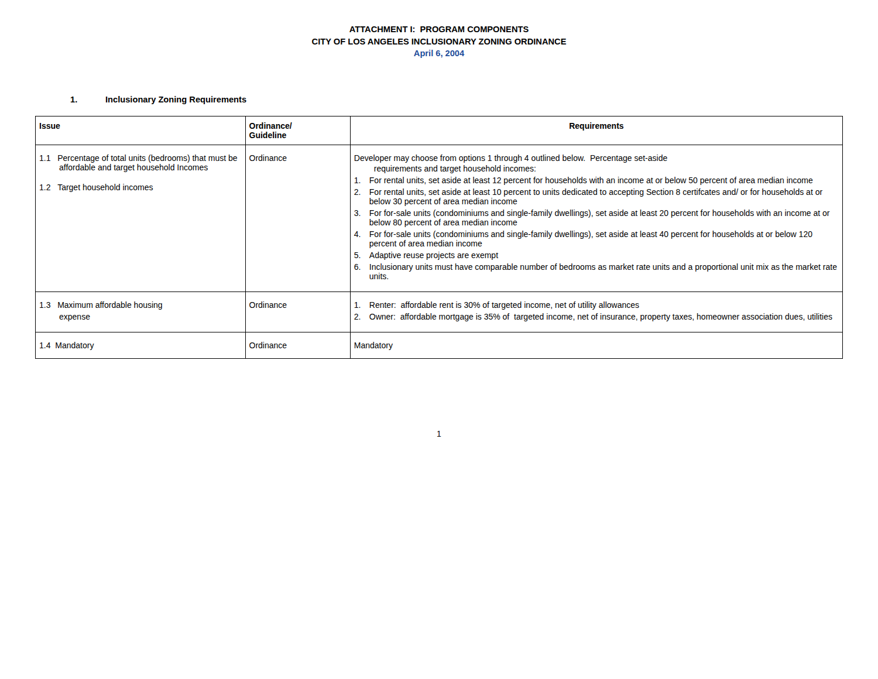ATTACHMENT I: PROGRAM COMPONENTS
CITY OF LOS ANGELES INCLUSIONARY ZONING ORDINANCE
April 6, 2004
1. Inclusionary Zoning Requirements
| Issue | Ordinance/ Guideline | Requirements |
| --- | --- | --- |
| 1.1 Percentage of total units (bedrooms) that must be affordable and target household Incomes 1.2 Target household incomes | Ordinance | Developer may choose from options 1 through 4 outlined below. Percentage set-aside requirements and target household incomes: 1. For rental units, set aside at least 12 percent for households with an income at or below 50 percent of area median income 2. For rental units, set aside at least 10 percent to units dedicated to accepting Section 8 certifcates and/ or for households at or below 30 percent of area median income 3. For for-sale units (condominiums and single-family dwellings), set aside at least 20 percent for households with an income at or below 80 percent of area median income 4. For for-sale units (condominiums and single-family dwellings), set aside at least 40 percent for households at or below 120 percent of area median income 5. Adaptive reuse projects are exempt 6. Inclusionary units must have comparable number of bedrooms as market rate units and a proportional unit mix as the market rate units. |
| 1.3 Maximum affordable housing expense | Ordinance | 1. Renter: affordable rent is 30% of targeted income, net of utility allowances 2. Owner: affordable mortgage is 35% of targeted income, net of insurance, property taxes, homeowner association dues, utilities |
| 1.4 Mandatory | Ordinance | Mandatory |
1